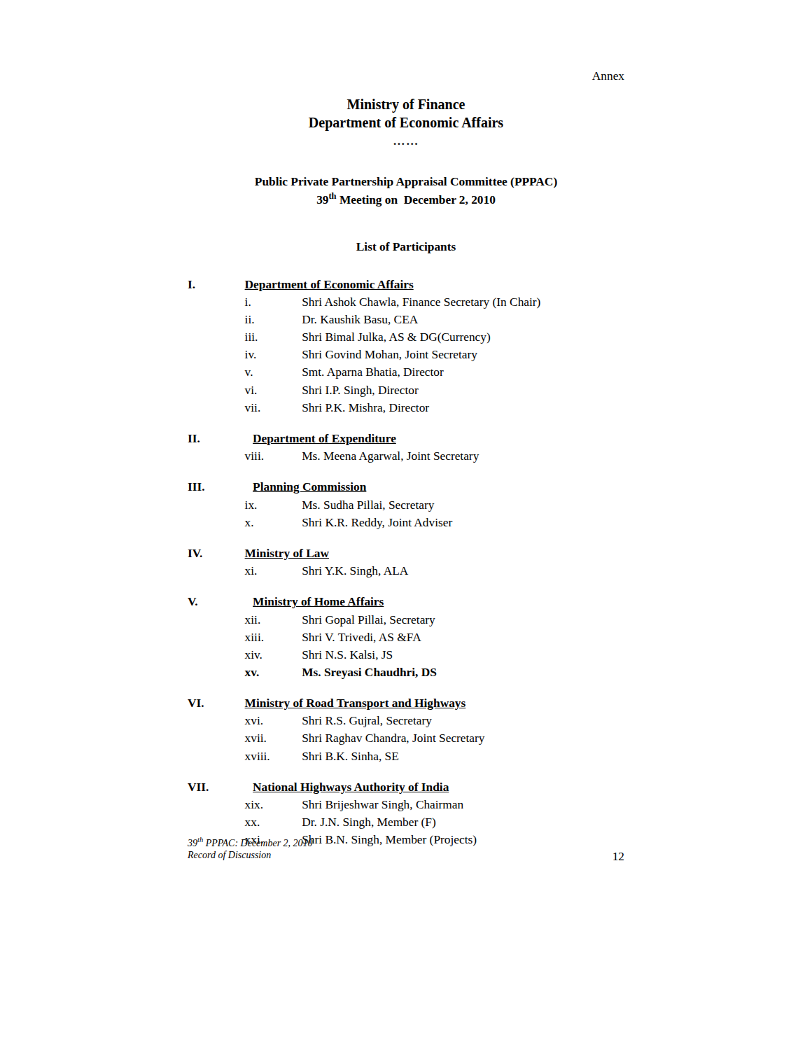Annex
Ministry of Finance
Department of Economic Affairs
……
Public Private Partnership Appraisal Committee (PPPAC)
39th Meeting on December 2, 2010
List of Participants
| I. | Department of Economic Affairs |
| | i. | Shri Ashok Chawla, Finance Secretary (In Chair) |
| | ii. | Dr. Kaushik Basu, CEA |
| | iii. | Shri Bimal Julka, AS & DG(Currency) |
| | iv. | Shri Govind Mohan, Joint Secretary |
| | v. | Smt. Aparna Bhatia, Director |
| | vi. | Shri I.P. Singh, Director |
| | vii. | Shri P.K. Mishra, Director |
| II. | Department of Expenditure |
| | viii. | Ms. Meena Agarwal, Joint Secretary |
| III. | Planning Commission |
| | ix. | Ms. Sudha Pillai, Secretary |
| | x. | Shri K.R. Reddy, Joint Adviser |
| IV. | Ministry of Law |
| | xi. | Shri Y.K. Singh, ALA |
| V. | Ministry of Home Affairs |
| | xii. | Shri Gopal Pillai, Secretary |
| | xiii. | Shri V. Trivedi, AS &FA |
| | xiv. | Shri N.S. Kalsi, JS |
| | xv. | Ms. Sreyasi Chaudhri, DS |
| VI. | Ministry of Road Transport and Highways |
| | xvi. | Shri R.S. Gujral, Secretary |
| | xvii. | Shri Raghav Chandra, Joint Secretary |
| | xviii. | Shri B.K. Sinha, SE |
| VII. | National Highways Authority of India |
| | xix. | Shri Brijeshwar Singh, Chairman |
| | xx. | Dr. J.N. Singh, Member (F) |
| | xxi. | Shri B.N. Singh, Member (Projects) |
39th PPPAC: December 2, 2010
Record of Discussion
12